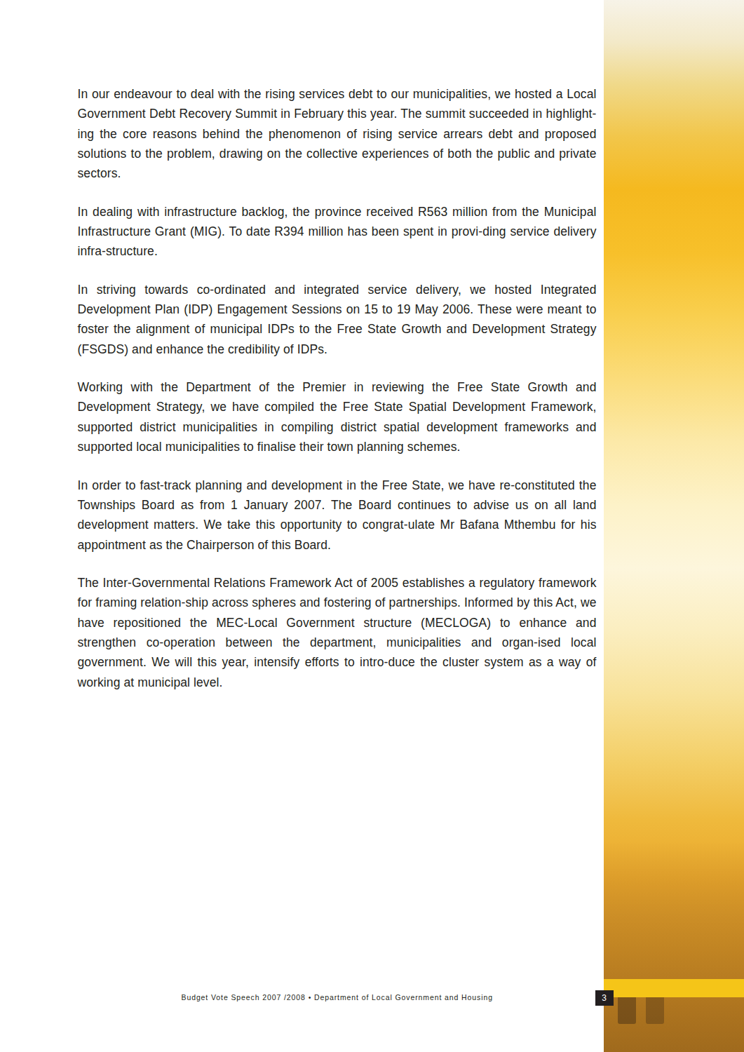In our endeavour to deal with the rising services debt to our municipalities, we hosted a Local Government Debt Recovery Summit in February this year. The summit succeeded in highlight-ing the core reasons behind the phenomenon of rising service arrears debt and proposed solutions to the problem, drawing on the collective experiences of both the public and private sectors.
In dealing with infrastructure backlog, the province received R563 million from the Municipal Infrastructure Grant (MIG). To date R394 million has been spent in provi-ding service delivery infra-structure.
In striving towards co-ordinated and integrated service delivery, we hosted Integrated Development Plan (IDP) Engagement Sessions on 15 to 19 May 2006. These were meant to foster the alignment of municipal IDPs to the Free State Growth and Development Strategy (FSGDS) and enhance the credibility of IDPs.
Working with the Department of the Premier in reviewing the Free State Growth and Development Strategy, we have compiled the Free State Spatial Development Framework, supported district municipalities in compiling district spatial development frameworks and supported local municipalities to finalise their town planning schemes.
In order to fast-track planning and development in the Free State, we have re-constituted the Townships Board as from 1 January 2007. The Board continues to advise us on all land development matters. We take this opportunity to congrat-ulate Mr Bafana Mthembu for his appointment as the Chairperson of this Board.
The Inter-Governmental Relations Framework Act of 2005 establishes a regulatory framework for framing relation-ship across spheres and fostering of partnerships. Informed by this Act, we have repositioned the MEC-Local Government structure (MECLOGA) to enhance and strengthen co-operation between the department, municipalities and organ-ised local government. We will this year, intensify efforts to intro-duce the cluster system as a way of working at municipal level.
Budget Vote Speech 2007 /2008 • Department of Local Government and Housing
3